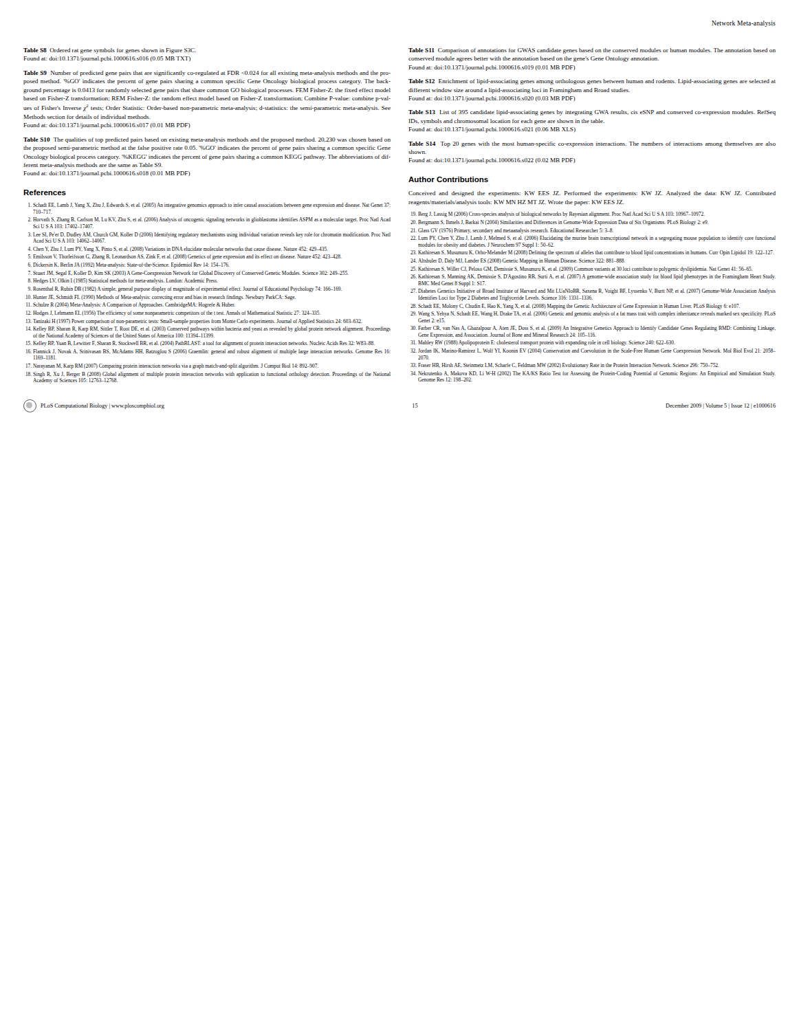Network Meta-analysis
Table S8 Ordered rat gene symbols for genes shown in Figure S3C.
Found at: doi:10.1371/journal.pcbi.1000616.s016 (0.05 MB TXT)
Table S9 Number of predicted gene pairs that are significantly co-regulated at FDR <0.024 for all existing meta-analysis methods and the proposed method. '%GO' indicates the percent of gene pairs sharing a common specific Gene Oncology biological process category. The background percentage is 0.0413 for randomly selected gene pairs that share common GO biological processes. FEM Fisher-Z: the fixed effect model based on Fisher-Z transformation; REM Fisher-Z: the random effect model based on Fisher-Z transformation; Combine P-value: combine p-values of Fisher's Inverse χ2 tests; Order Statistic: Order-based non-parametric meta-analysis; d-statistics: the semi-parametric meta-analysis. See Methods section for details of individual methods.
Found at: doi:10.1371/journal.pcbi.1000616.s017 (0.01 MB PDF)
Table S10 The qualities of top predicted pairs based on existing meta-analysis methods and the proposed method. 20,230 was chosen based on the proposed semi-parametric method at the false positive rate 0.05. '%GO' indicates the percent of gene pairs sharing a common specific Gene Oncology biological process category. '%KEGG' indicates the percent of gene pairs sharing a common KEGG pathway. The abbreviations of different meta-analysis methods are the same as Table S9.
Found at: doi:10.1371/journal.pcbi.1000616.s018 (0.01 MB PDF)
References
Schadt EE, Lamb J, Yang X, Zhu J, Edwards S, et al. (2005) An integrative genomics approach to infer causal associations between gene expression and disease. Nat Genet 37: 710–717.
Horvath S, Zhang B, Carlson M, Lu KV, Zhu S, et al. (2006) Analysis of oncogenic signaling networks in glioblastoma identifies ASPM as a molecular target. Proc Natl Acad Sci U S A 103: 17402–17407.
Lee SI, Pe'er D, Dudley AM, Church GM, Koller D (2006) Identifying regulatory mechanisms using individual variation reveals key role for chromatin modification. Proc Natl Acad Sci U S A 103: 14062–14067.
Chen Y, Zhu J, Lum PY, Yang X, Pinto S, et al. (2008) Variations in DNA elucidate molecular networks that cause disease. Nature 452: 429–435.
Emilsson V, Thorleifsson G, Zhang B, Leonardson AS, Zink F, et al. (2008) Genetics of gene expression and its effect on disease. Nature 452: 423–428.
Dickersin K, Berlin JA (1992) Meta-analysis: State-of-the-Science. Epidemiol Rev 14: 154–176.
Stuart JM, Segal E, Koller D, Kim SK (2003) A Gene-Coexpression Network for Global Discovery of Conserved Genetic Modules. Science 302: 249–255.
Hedges LV, Olkin I (1985) Statistical methods for meta-analysis. London: Academic Press.
Rosenthal R, Rubin DB (1982) A simple, general purpose display of magnitude of experimental effect. Journal of Educational Psychology 74: 166–169.
Hunter JE, Schmidt FL (1990) Methods of Meta-analysis: correcting error and bias in research findings. Newbury ParkCA: Sage.
Schulze R (2004) Meta-Analysis: A Comparison of Approaches. CambridgeMA: Hogrefe & Huber.
Hodges J, Lehmann EL (1956) The efficiency of some nonparametric competitors of the t test. Annals of Mathematical Statistic 27: 324–335.
Tanizaki H (1997) Power comparison of non-parametric tests: Small-sample properties from Monte Carlo experiments. Journal of Applied Statistics 24: 603–632.
Kelley BP, Sharan R, Karp RM, Sittler T, Root DE, et al. (2003) Conserved pathways within bacteria and yeast as revealed by global protein network alignment. Proceedings of the National Academy of Sciences of the United States of America 100: 11394–11399.
Kelley BP, Yuan B, Lewitter F, Sharan R, Stockwell BR, et al. (2004) PathBLAST: a tool for alignment of protein interaction networks. Nucleic Acids Res 32: W83–88.
Flannick J, Novak A, Srinivasan BS, McAdams HH, Batzoglou S (2006) Graemlin: general and robust alignment of multiple large interaction networks. Genome Res 16: 1169–1181.
Narayanan M, Karp RM (2007) Comparing protein interaction networks via a graph match-and-split algorithm. J Comput Biol 14: 892–907.
Singh R, Xu J, Berger B (2008) Global alignment of multiple protein interaction networks with application to functional orthology detection. Proceedings of the National Academy of Sciences 105: 12763–12768.
Table S11 Comparison of annotations for GWAS candidate genes based on the conserved modules or human modules. The annotation based on conserved module agrees better with the annotation based on the gene's Gene Ontology annotation.
Found at: doi:10.1371/journal.pcbi.1000616.s019 (0.01 MB PDF)
Table S12 Enrichment of lipid-associating genes among orthologous genes between human and rodents. Lipid-associating genes are selected at different window size around a lipid-associating loci in Framingham and Broad studies.
Found at: doi:10.1371/journal.pcbi.1000616.s020 (0.03 MB PDF)
Table S13 List of 395 candidate lipid-associating genes by integrating GWA results, cis eSNP and conserved co-expression modules. RefSeq IDs, symbols and chromosomal location for each gene are shown in the table.
Found at: doi:10.1371/journal.pcbi.1000616.s021 (0.06 MB XLS)
Table S14 Top 20 genes with the most human-specific co-expression interactions. The numbers of interactions among themselves are also shown.
Found at: doi:10.1371/journal.pcbi.1000616.s022 (0.02 MB PDF)
Author Contributions
Conceived and designed the experiments: KW EES JZ. Performed the experiments: KW JZ. Analyzed the data: KW JZ. Contributed reagents/materials/analysis tools: KW MN HZ MT JZ. Wrote the paper: KW EES JZ.
Berg J, Lassig M (2006) Cross-species analysis of biological networks by Bayesian alignment. Proc Natl Acad Sci U S A 103: 10967–10972.
Bergmann S, Ihmels J, Barkai N (2004) Similarities and Differences in Genome-Wide Expression Data of Six Organisms. PLoS Biology 2: e9.
Glass GV (1976) Primary, secondary and metaanalysis research. Educational Researcher 5: 3–8.
Lum PY, Chen Y, Zhu J, Lamb J, Melmed S, et al. (2006) Elucidating the murine brain transcriptional network in a segregating mouse population to identify core functional modules for obesity and diabetes. J Neurochem 97 Suppl 1: 50–62.
Kathiresan S, Musunuru K, Orho-Melander M (2008) Defining the spectrum of alleles that contribute to blood lipid concentrations in humans. Curr Opin Lipidol 19: 122–127.
Altshuler D, Daly MJ, Lander ES (2008) Genetic Mapping in Human Disease. Science 322: 881–888.
Kathiresan S, Willer CJ, Peloso GM, Demissie S, Musunuru K, et al. (2009) Common variants at 30 loci contribute to polygenic dyslipidemia. Nat Genet 41: 56–65.
Kathiresan S, Manning AK, Demissie S, D'Agostino RB, Surti A, et al. (2007) A genome-wide association study for blood lipid phenotypes in the Framingham Heart Study. BMC Med Genet 8 Suppl 1: S17.
Diabetes Genetics Initiative of Broad Institute of Harvard and Mit LUaNIoBR, Saxena R, Voight BF, Lyssenko V, Burtt NP, et al. (2007) Genome-Wide Association Analysis Identifies Loci for Type 2 Diabetes and Triglyceride Levels. Science 316: 1331–1336.
Schadt EE, Molony C, Chudin E, Hao K, Yang X, et al. (2008) Mapping the Genetic Architecture of Gene Expression in Human Liver. PLoS Biology 6: e107.
Wang S, Yehya N, Schadt EE, Wang H, Drake TA, et al. (2006) Genetic and genomic analysis of a fat mass trait with complex inheritance reveals marked sex specificity. PLoS Genet 2: e15.
Farber CR, van Nas A, Ghazalpour A, Aten JE, Doss S, et al. (2009) An Integrative Genetics Approach to Identify Candidate Genes Regulating BMD: Combining Linkage, Gene Expression, and Association. Journal of Bone and Mineral Research 24: 105–116.
Mahley RW (1988) Apolipoprotein E: cholesterol transport protein with expanding role in cell biology. Science 240: 622–630.
Jordan IK, Marino-Ramirez L, Wolf YI, Koonin EV (2004) Conservation and Coevolution in the Scale-Free Human Gene Coexpression Network. Mol Biol Evol 21: 2058–2070.
Fraser HB, Hirsh AE, Steinmetz LM, Scharfe C, Feldman MW (2002) Evolutionary Rate in the Protein Interaction Network. Science 296: 750–752.
Nekrutenko A, Makova KD, Li W-H (2002) The KA/KS Ratio Test for Assessing the Protein-Coding Potential of Genomic Regions: An Empirical and Simulation Study. Genome Res 12: 198–202.
PLoS Computational Biology | www.ploscompbiol.org
15
December 2009 | Volume 5 | Issue 12 | e1000616